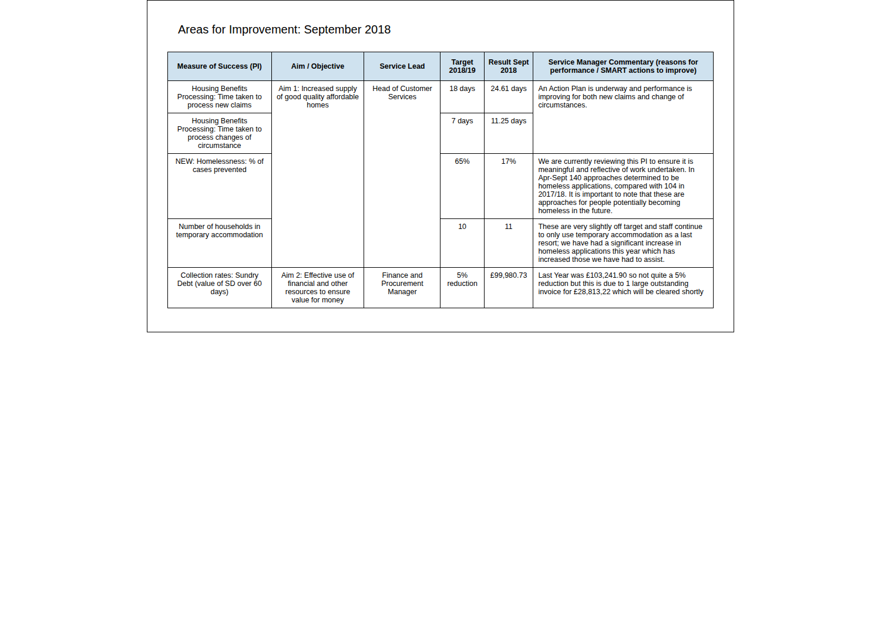Areas for Improvement: September 2018
| Measure of Success (PI) | Aim / Objective | Service Lead | Target 2018/19 | Result Sept 2018 | Service Manager Commentary (reasons for performance / SMART actions to improve) |
| --- | --- | --- | --- | --- | --- |
| Housing Benefits Processing: Time taken to process new claims | Aim 1: Increased supply of good quality affordable homes | Head of Customer Services | 18 days | 24.61 days | An Action Plan is underway and performance is improving for both new claims and change of circumstances. |
| Housing Benefits Processing: Time taken to process changes of circumstance | 7 days | 11.25 days |
| NEW: Homelessness: % of cases prevented | 65% | 17% | We are currently reviewing this PI to ensure it is meaningful and reflective of work undertaken. In Apr-Sept 140 approaches determined to be homeless applications, compared with 104 in 2017/18. It is important to note that these are approaches for people potentially becoming homeless in the future. |
| Number of households in temporary accommodation | 10 | 11 | These are very slightly off target and staff continue to only use temporary accommodation as a last resort; we have had a significant increase in homeless applications this year which has increased those we have had to assist. |
| Collection rates: Sundry Debt (value of SD over 60 days) | Aim 2: Effective use of financial and other resources to ensure value for money | Finance and Procurement Manager | 5% reduction | £99,980.73 | Last Year was £103,241.90 so not quite a 5% reduction but this is due to 1 large outstanding invoice for £28,813,22 which will be cleared shortly |